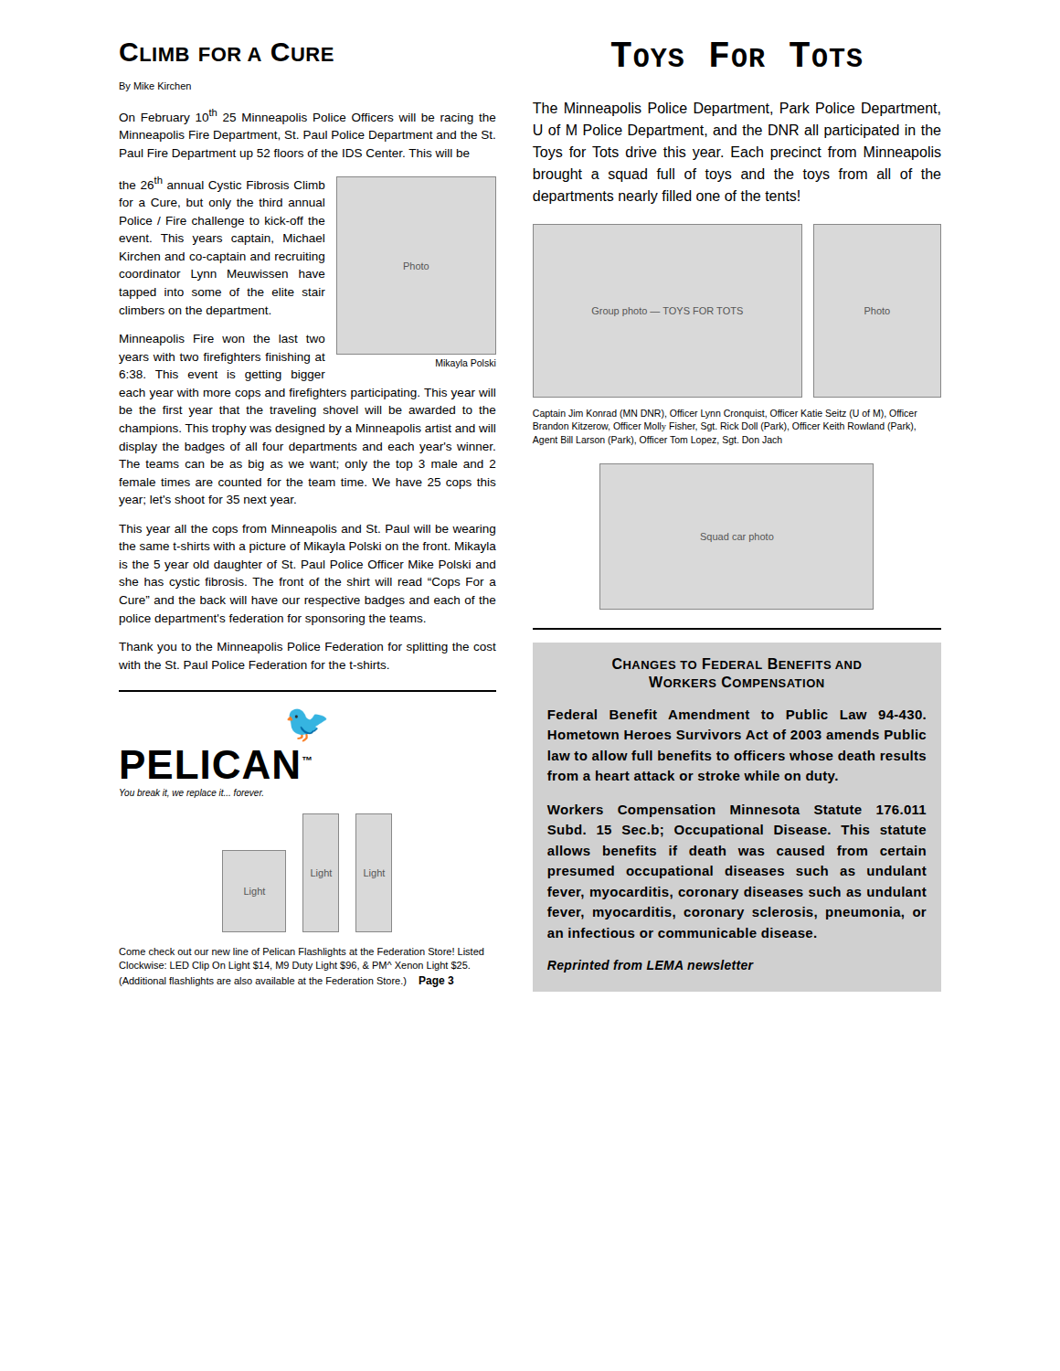CLIMB FOR A CURE
By Mike Kirchen
On February 10th 25 Minneapolis Police Officers will be racing the Minneapolis Fire Department, St. Paul Police Department and the St. Paul Fire Department up 52 floors of the IDS Center. This will be
Photo
Mikayla Polski
the 26th annual Cystic Fibrosis Climb for a Cure, but only the third annual Police / Fire challenge to kick-off the event. This years captain, Michael Kirchen and co-captain and recruiting coordinator Lynn Meuwissen have tapped into some of the elite stair climbers on the department.
Minneapolis Fire won the last two years with two firefighters finishing at 6:38. This event is getting bigger each year with more cops and firefighters participating. This year will be the first year that the traveling shovel will be awarded to the champions. This trophy was designed by a Minneapolis artist and will display the badges of all four departments and each year's winner. The teams can be as big as we want; only the top 3 male and 2 female times are counted for the team time. We have 25 cops this year; let's shoot for 35 next year.
This year all the cops from Minneapolis and St. Paul will be wearing the same t-shirts with a picture of Mikayla Polski on the front. Mikayla is the 5 year old daughter of St. Paul Police Officer Mike Polski and she has cystic fibrosis. The front of the shirt will read “Cops For a Cure” and the back will have our respective badges and each of the police department's federation for sponsoring the teams.
Thank you to the Minneapolis Police Federation for splitting the cost with the St. Paul Police Federation for the t-shirts.
🐦
PELICAN™
You break it, we replace it... forever.
Light
Light
Light
Come check out our new line of Pelican Flashlights at the Federation Store! Listed Clockwise: LED Clip On Light $14, M9 Duty Light $96, & PM^ Xenon Light $25. (Additional flashlights are also available at the Federation Store.) Page 3
TOYS FOR TOTS
The Minneapolis Police Department, Park Police Department, U of M Police Department, and the DNR all participated in the Toys for Tots drive this year. Each precinct from Minneapolis brought a squad full of toys and the toys from all of the departments nearly filled one of the tents!
Group photo — TOYS FOR TOTS
Photo
Captain Jim Konrad (MN DNR), Officer Lynn Cronquist, Officer Katie Seitz (U of M), Officer Brandon Kitzerow, Officer Molly Fisher, Sgt. Rick Doll (Park), Officer Keith Rowland (Park), Agent Bill Larson (Park), Officer Tom Lopez, Sgt. Don Jach
Squad car photo
CHANGES TO FEDERAL BENEFITS AND
WORKERS COMPENSATION
Federal Benefit Amendment to Public Law 94-430. Hometown Heroes Survivors Act of 2003 amends Public law to allow full benefits to officers whose death results from a heart attack or stroke while on duty.
Workers Compensation Minnesota Statute 176.011 Subd. 15 Sec.b; Occupational Disease. This statute allows benefits if death was caused from certain presumed occupational diseases such as undulant fever, myocarditis, coronary diseases such as undulant fever, myocarditis, coronary sclerosis, pneumonia, or an infectious or communicable disease.
Reprinted from LEMA newsletter